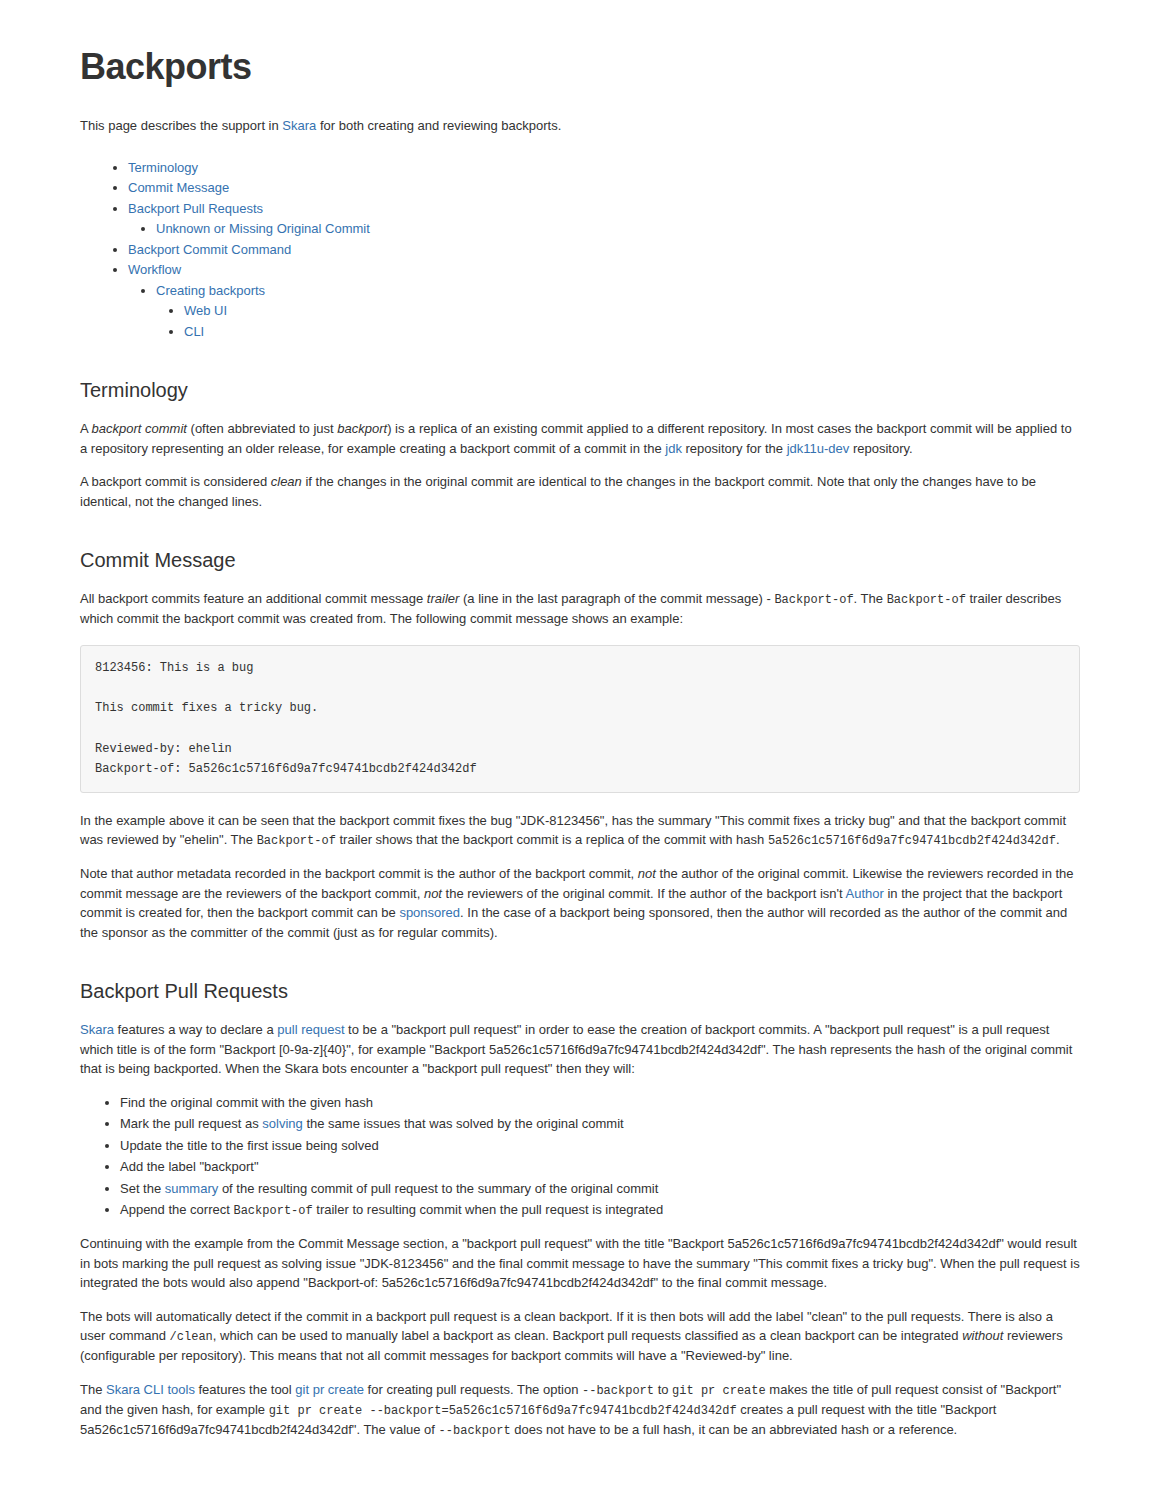Backports
This page describes the support in Skara for both creating and reviewing backports.
Terminology
Commit Message
Backport Pull Requests
Unknown or Missing Original Commit
Backport Commit Command
Workflow
Creating backports
Web UI
CLI
Terminology
A backport commit (often abbreviated to just backport) is a replica of an existing commit applied to a different repository. In most cases the backport commit will be applied to a repository representing an older release, for example creating a backport commit of a commit in the jdk repository for the jdk11u-dev repository.
A backport commit is considered clean if the changes in the original commit are identical to the changes in the backport commit. Note that only the changes have to be identical, not the changed lines.
Commit Message
All backport commits feature an additional commit message trailer (a line in the last paragraph of the commit message) - Backport-of. The Backport-of trailer describes which commit the backport commit was created from. The following commit message shows an example:
8123456: This is a bug

This commit fixes a tricky bug.

Reviewed-by: ehelin
Backport-of: 5a526c1c5716f6d9a7fc94741bcdb2f424d342df
In the example above it can be seen that the backport commit fixes the bug "JDK-8123456", has the summary "This commit fixes a tricky bug" and that the backport commit was reviewed by "ehelin". The Backport-of trailer shows that the backport commit is a replica of the commit with hash 5a526c1c5716f6d9a7fc94741bcdb2f424d342df.
Note that author metadata recorded in the backport commit is the author of the backport commit, not the author of the original commit. Likewise the reviewers recorded in the commit message are the reviewers of the backport commit, not the reviewers of the original commit. If the author of the backport isn't Author in the project that the backport commit is created for, then the backport commit can be sponsored. In the case of a backport being sponsored, then the author will recorded as the author of the commit and the sponsor as the committer of the commit (just as for regular commits).
Backport Pull Requests
Skara features a way to declare a pull request to be a "backport pull request" in order to ease the creation of backport commits. A "backport pull request" is a pull request which title is of the form "Backport [0-9a-z]{40}", for example "Backport 5a526c1c5716f6d9a7fc94741bcdb2f424d342df". The hash represents the hash of the original commit that is being backported. When the Skara bots encounter a "backport pull request" then they will:
Find the original commit with the given hash
Mark the pull request as solving the same issues that was solved by the original commit
Update the title to the first issue being solved
Add the label "backport"
Set the summary of the resulting commit of pull request to the summary of the original commit
Append the correct Backport-of trailer to resulting commit when the pull request is integrated
Continuing with the example from the Commit Message section, a "backport pull request" with the title "Backport 5a526c1c5716f6d9a7fc94741bcdb2f424d342df" would result in bots marking the pull request as solving issue "JDK-8123456" and the final commit message to have the summary "This commit fixes a tricky bug". When the pull request is integrated the bots would also append "Backport-of: 5a526c1c5716f6d9a7fc94741bcdb2f424d342df" to the final commit message.
The bots will automatically detect if the commit in a backport pull request is a clean backport. If it is then bots will add the label "clean" to the pull requests. There is also a user command /clean, which can be used to manually label a backport as clean. Backport pull requests classified as a clean backport can be integrated without reviewers (configurable per repository). This means that not all commit messages for backport commits will have a "Reviewed-by" line.
The Skara CLI tools features the tool git pr create for creating pull requests. The option --backport to git pr create makes the title of pull request consist of "Backport" and the given hash, for example git pr create --backport=5a526c1c5716f6d9a7fc94741bcdb2f424d342df creates a pull request with the title "Backport 5a526c1c5716f6d9a7fc94741bcdb2f424d342df". The value of --backport does not have to be a full hash, it can be an abbreviated hash or a reference.